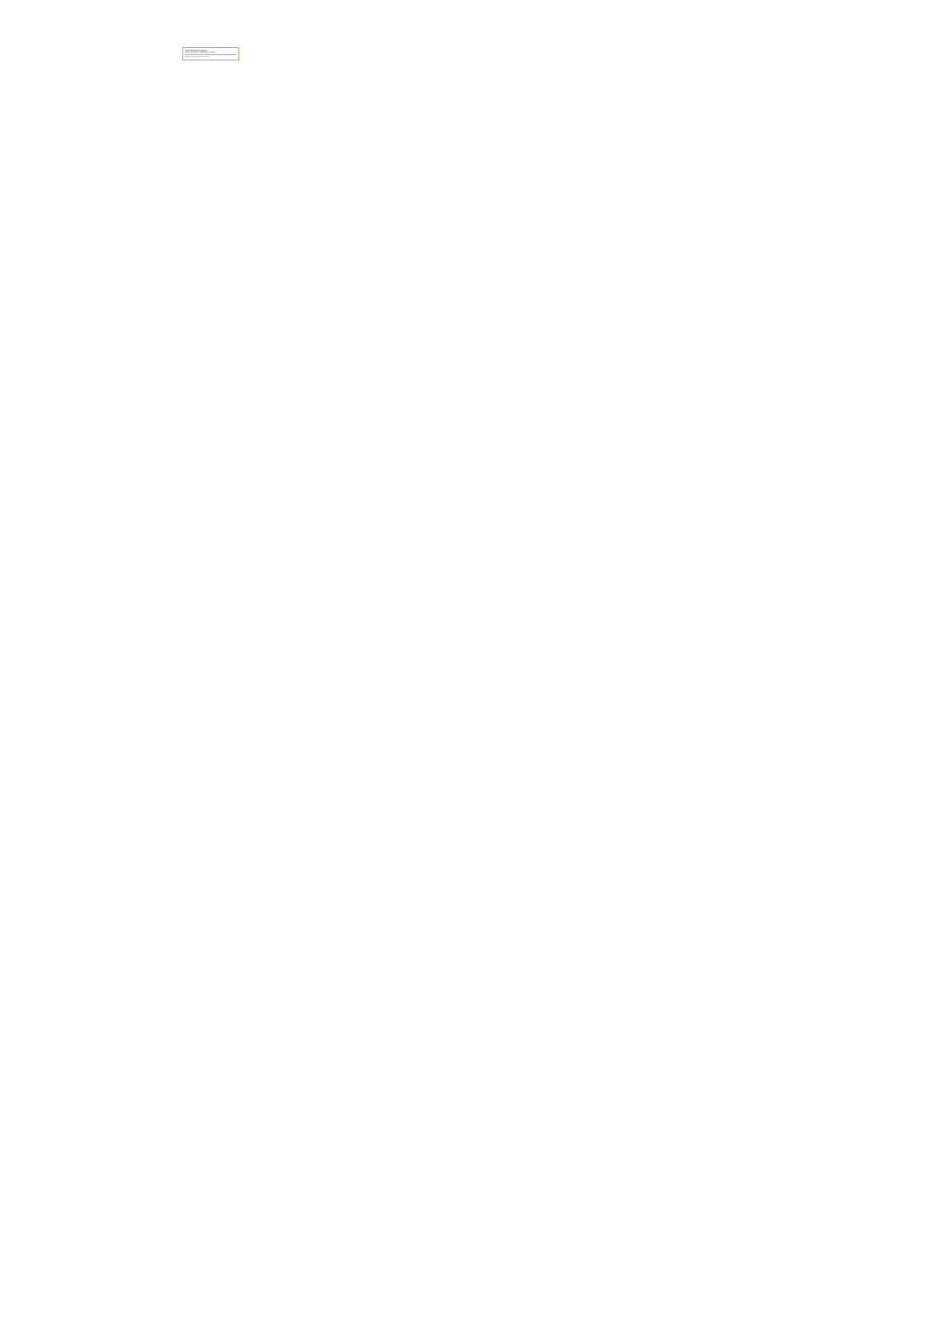Hier investiert Europa
in die Zukunft unseres Landes.
www.europa.sachsen-anhalt.de